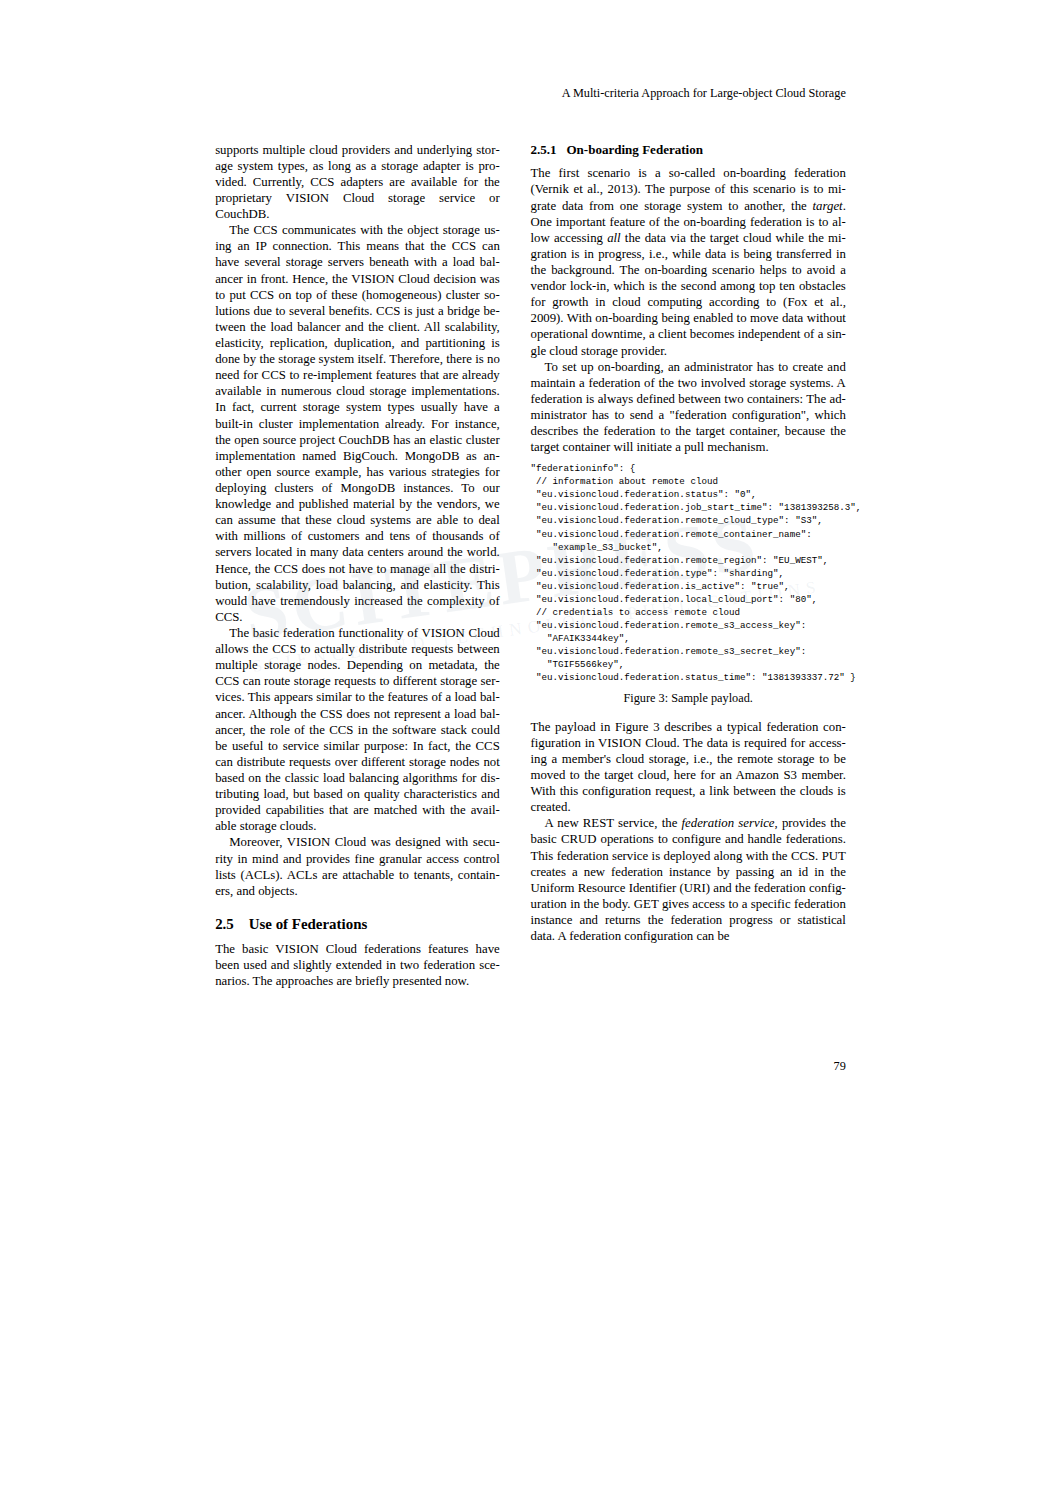SCITEPRESSSCIENCE AND TECHNOLOGY PUBLICATIONS
A Multi-criteria Approach for Large-object Cloud Storage
supports multiple cloud providers and underlying storage system types, as long as a storage adapter is provided. Currently, CCS adapters are available for the proprietary VISION Cloud storage service or CouchDB.
The CCS communicates with the object storage using an IP connection. This means that the CCS can have several storage servers beneath with a load balancer in front. Hence, the VISION Cloud decision was to put CCS on top of these (homogeneous) cluster solutions due to several benefits. CCS is just a bridge between the load balancer and the client. All scalability, elasticity, replication, duplication, and partitioning is done by the storage system itself. Therefore, there is no need for CCS to re-implement features that are already available in numerous cloud storage implementations. In fact, current storage system types usually have a built-in cluster implementation already. For instance, the open source project CouchDB has an elastic cluster implementation named BigCouch. MongoDB as another open source example, has various strategies for deploying clusters of MongoDB instances. To our knowledge and published material by the vendors, we can assume that these cloud systems are able to deal with millions of customers and tens of thousands of servers located in many data centers around the world. Hence, the CCS does not have to manage all the distribution, scalability, load balancing, and elasticity. This would have tremendously increased the complexity of CCS.
The basic federation functionality of VISION Cloud allows the CCS to actually distribute requests between multiple storage nodes. Depending on metadata, the CCS can route storage requests to different storage services. This appears similar to the features of a load balancer. Although the CSS does not represent a load balancer, the role of the CCS in the software stack could be useful to service similar purpose: In fact, the CCS can distribute requests over different storage nodes not based on the classic load balancing algorithms for distributing load, but based on quality characteristics and provided capabilities that are matched with the available storage clouds.
Moreover, VISION Cloud was designed with security in mind and provides fine granular access control lists (ACLs). ACLs are attachable to tenants, containers, and objects.
2.5 Use of Federations
The basic VISION Cloud federations features have been used and slightly extended in two federation scenarios. The approaches are briefly presented now.
2.5.1 On-boarding Federation
The first scenario is a so-called on-boarding federation (Vernik et al., 2013). The purpose of this scenario is to migrate data from one storage system to another, the target. One important feature of the on-boarding federation is to allow accessing all the data via the target cloud while the migration is in progress, i.e., while data is being transferred in the background. The on-boarding scenario helps to avoid a vendor lock-in, which is the second among top ten obstacles for growth in cloud computing according to (Fox et al., 2009). With on-boarding being enabled to move data without operational downtime, a client becomes independent of a single cloud storage provider.
To set up on-boarding, an administrator has to create and maintain a federation of the two involved storage systems. A federation is always defined between two containers: The administrator has to send a "federation configuration", which describes the federation to the target container, because the target container will initiate a pull mechanism.
"federationinfo": { // information about remote cloud "eu.visioncloud.federation.status": "0", "eu.visioncloud.federation.job_start_time": "1381393258.3", "eu.visioncloud.federation.remote_cloud_type": "S3", "eu.visioncloud.federation.remote_container_name": "example_S3_bucket", "eu.visioncloud.federation.remote_region": "EU_WEST", "eu.visioncloud.federation.type": "sharding", "eu.visioncloud.federation.is_active": "true", "eu.visioncloud.federation.local_cloud_port": "80", // credentials to access remote cloud "eu.visioncloud.federation.remote_s3_access_key": "AFAIK3344key", "eu.visioncloud.federation.remote_s3_secret_key": "TGIF5566key", "eu.visioncloud.federation.status_time": "1381393337.72" }
Figure 3: Sample payload.
The payload in Figure 3 describes a typical federation configuration in VISION Cloud. The data is required for accessing a member's cloud storage, i.e., the remote storage to be moved to the target cloud, here for an Amazon S3 member. With this configuration request, a link between the clouds is created.
A new REST service, the federation service, provides the basic CRUD operations to configure and handle federations. This federation service is deployed along with the CCS. PUT creates a new federation instance by passing an id in the Uniform Resource Identifier (URI) and the federation configuration in the body. GET gives access to a specific federation instance and returns the federation progress or statistical data. A federation configuration can be
79